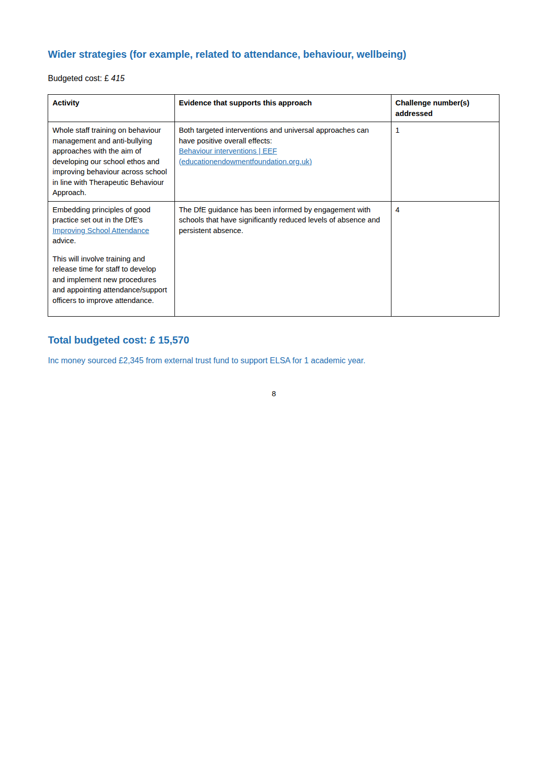Wider strategies (for example, related to attendance, behaviour, wellbeing)
Budgeted cost: £ 415
| Activity | Evidence that supports this approach | Challenge number(s) addressed |
| --- | --- | --- |
| Whole staff training on behaviour management and anti-bullying approaches with the aim of developing our school ethos and improving behaviour across school in line with Therapeutic Behaviour Approach. | Both targeted interventions and universal approaches can have positive overall effects: Behaviour interventions / EEF (educationendowmentfoundation.org.uk) | 1 |
| Embedding principles of good practice set out in the DfE's Improving School Attendance advice. This will involve training and release time for staff to develop and implement new procedures and appointing attendance/support officers to improve attendance. | The DfE guidance has been informed by engagement with schools that have significantly reduced levels of absence and persistent absence. | 4 |
Total budgeted cost: £ 15,570
Inc money sourced £2,345 from external trust fund to support ELSA for 1 academic year.
8